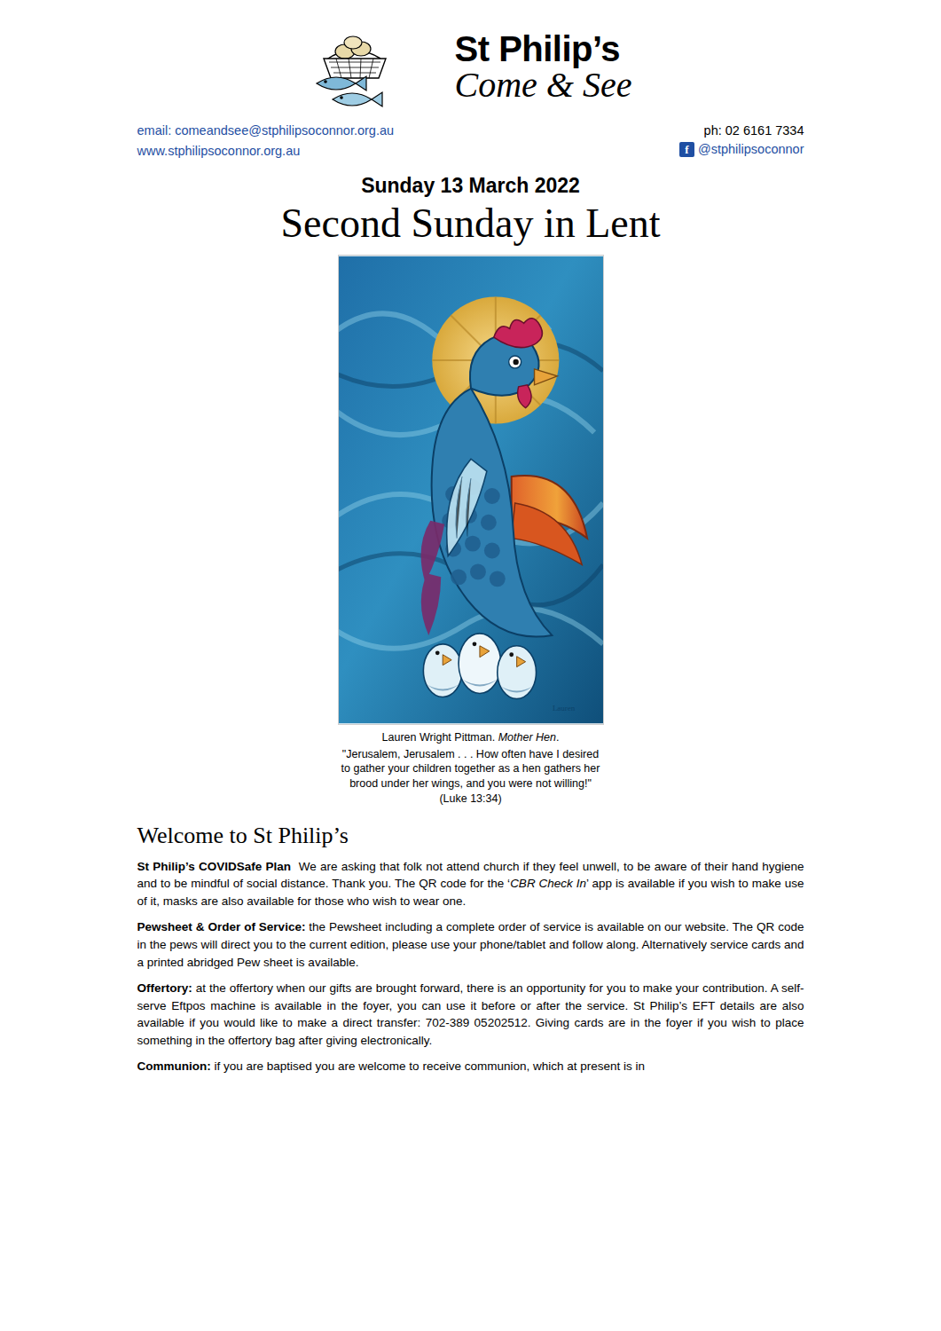St Philip’s
Come & See
email: comeandsee@stphilipsoconnor.org.au
www.stphilipsoconnor.org.au
ph: 02 6161 7334
f@stphilipsoconnor
Sunday 13 March 2022
Second Sunday in Lent
Lauren
Lauren Wright Pittman. Mother Hen. "Jerusalem, Jerusalem . . . How often have I desired to gather your children together as a hen gathers her brood under her wings, and you were not willing!" (Luke 13:34)
Welcome to St Philip’s
St Philip’s COVIDSafe Plan We are asking that folk not attend church if they feel unwell, to be aware of their hand hygiene and to be mindful of social distance. Thank you. The QR code for the ‘CBR Check In’ app is available if you wish to make use of it, masks are also available for those who wish to wear one.
Pewsheet & Order of Service: the Pewsheet including a complete order of service is available on our website. The QR code in the pews will direct you to the current edition, please use your phone/tablet and follow along. Alternatively service cards and a printed abridged Pew sheet is available.
Offertory: at the offertory when our gifts are brought forward, there is an opportunity for you to make your contribution. A self-serve Eftpos machine is available in the foyer, you can use it before or after the service. St Philip’s EFT details are also available if you would like to make a direct transfer: 702-389 05202512. Giving cards are in the foyer if you wish to place something in the offertory bag after giving electronically.
Communion: if you are baptised you are welcome to receive communion, which at present is in